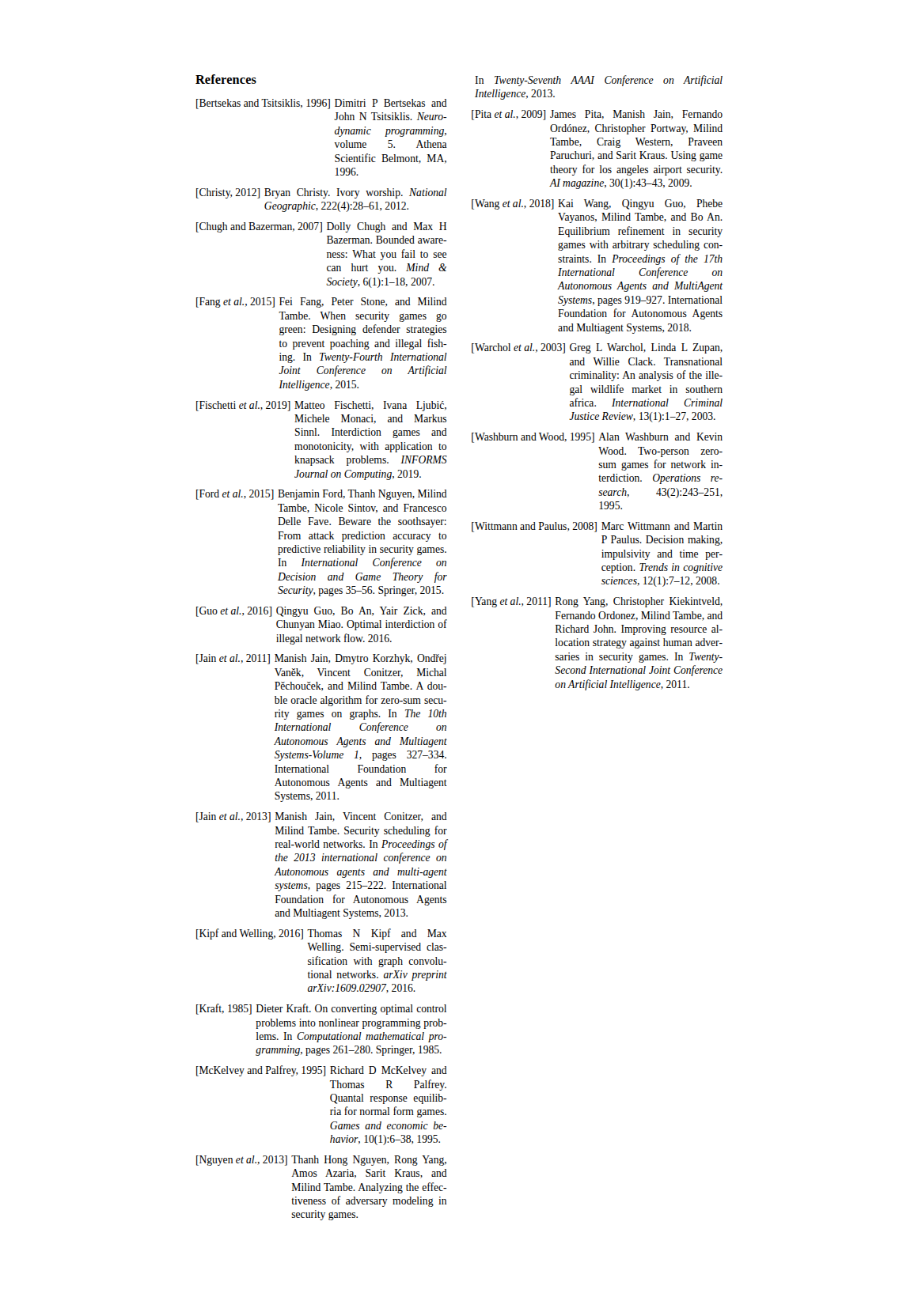References
[Bertsekas and Tsitsiklis, 1996] Dimitri P Bertsekas and John N Tsitsiklis. Neuro-dynamic programming, volume 5. Athena Scientific Belmont, MA, 1996.
[Christy, 2012] Bryan Christy. Ivory worship. National Geographic, 222(4):28–61, 2012.
[Chugh and Bazerman, 2007] Dolly Chugh and Max H Bazerman. Bounded awareness: What you fail to see can hurt you. Mind & Society, 6(1):1–18, 2007.
[Fang et al., 2015] Fei Fang, Peter Stone, and Milind Tambe. When security games go green: Designing defender strategies to prevent poaching and illegal fishing. In Twenty-Fourth International Joint Conference on Artificial Intelligence, 2015.
[Fischetti et al., 2019] Matteo Fischetti, Ivana Ljubić, Michele Monaci, and Markus Sinnl. Interdiction games and monotonicity, with application to knapsack problems. INFORMS Journal on Computing, 2019.
[Ford et al., 2015] Benjamin Ford, Thanh Nguyen, Milind Tambe, Nicole Sintov, and Francesco Delle Fave. Beware the soothsayer: From attack prediction accuracy to predictive reliability in security games. In International Conference on Decision and Game Theory for Security, pages 35–56. Springer, 2015.
[Guo et al., 2016] Qingyu Guo, Bo An, Yair Zick, and Chunyan Miao. Optimal interdiction of illegal network flow. 2016.
[Jain et al., 2011] Manish Jain, Dmytro Korzhyk, Ondřej Vaněk, Vincent Conitzer, Michal Pěchouček, and Milind Tambe. A double oracle algorithm for zero-sum security games on graphs. In The 10th International Conference on Autonomous Agents and Multiagent Systems-Volume 1, pages 327–334. International Foundation for Autonomous Agents and Multiagent Systems, 2011.
[Jain et al., 2013] Manish Jain, Vincent Conitzer, and Milind Tambe. Security scheduling for real-world networks. In Proceedings of the 2013 international conference on Autonomous agents and multi-agent systems, pages 215–222. International Foundation for Autonomous Agents and Multiagent Systems, 2013.
[Kipf and Welling, 2016] Thomas N Kipf and Max Welling. Semi-supervised classification with graph convolutional networks. arXiv preprint arXiv:1609.02907, 2016.
[Kraft, 1985] Dieter Kraft. On converting optimal control problems into nonlinear programming problems. In Computational mathematical programming, pages 261–280. Springer, 1985.
[McKelvey and Palfrey, 1995] Richard D McKelvey and Thomas R Palfrey. Quantal response equilibria for normal form games. Games and economic behavior, 10(1):6–38, 1995.
[Nguyen et al., 2013] Thanh Hong Nguyen, Rong Yang, Amos Azaria, Sarit Kraus, and Milind Tambe. Analyzing the effectiveness of adversary modeling in security games.
In Twenty-Seventh AAAI Conference on Artificial Intelligence, 2013.
[Pita et al., 2009] James Pita, Manish Jain, Fernando Ordónez, Christopher Portway, Milind Tambe, Craig Western, Praveen Paruchuri, and Sarit Kraus. Using game theory for los angeles airport security. AI magazine, 30(1):43–43, 2009.
[Wang et al., 2018] Kai Wang, Qingyu Guo, Phebe Vayanos, Milind Tambe, and Bo An. Equilibrium refinement in security games with arbitrary scheduling constraints. In Proceedings of the 17th International Conference on Autonomous Agents and MultiAgent Systems, pages 919–927. International Foundation for Autonomous Agents and Multiagent Systems, 2018.
[Warchol et al., 2003] Greg L Warchol, Linda L Zupan, and Willie Clack. Transnational criminality: An analysis of the illegal wildlife market in southern africa. International Criminal Justice Review, 13(1):1–27, 2003.
[Washburn and Wood, 1995] Alan Washburn and Kevin Wood. Two-person zero-sum games for network interdiction. Operations research, 43(2):243–251, 1995.
[Wittmann and Paulus, 2008] Marc Wittmann and Martin P Paulus. Decision making, impulsivity and time perception. Trends in cognitive sciences, 12(1):7–12, 2008.
[Yang et al., 2011] Rong Yang, Christopher Kiekintveld, Fernando Ordonez, Milind Tambe, and Richard John. Improving resource allocation strategy against human adversaries in security games. In Twenty-Second International Joint Conference on Artificial Intelligence, 2011.